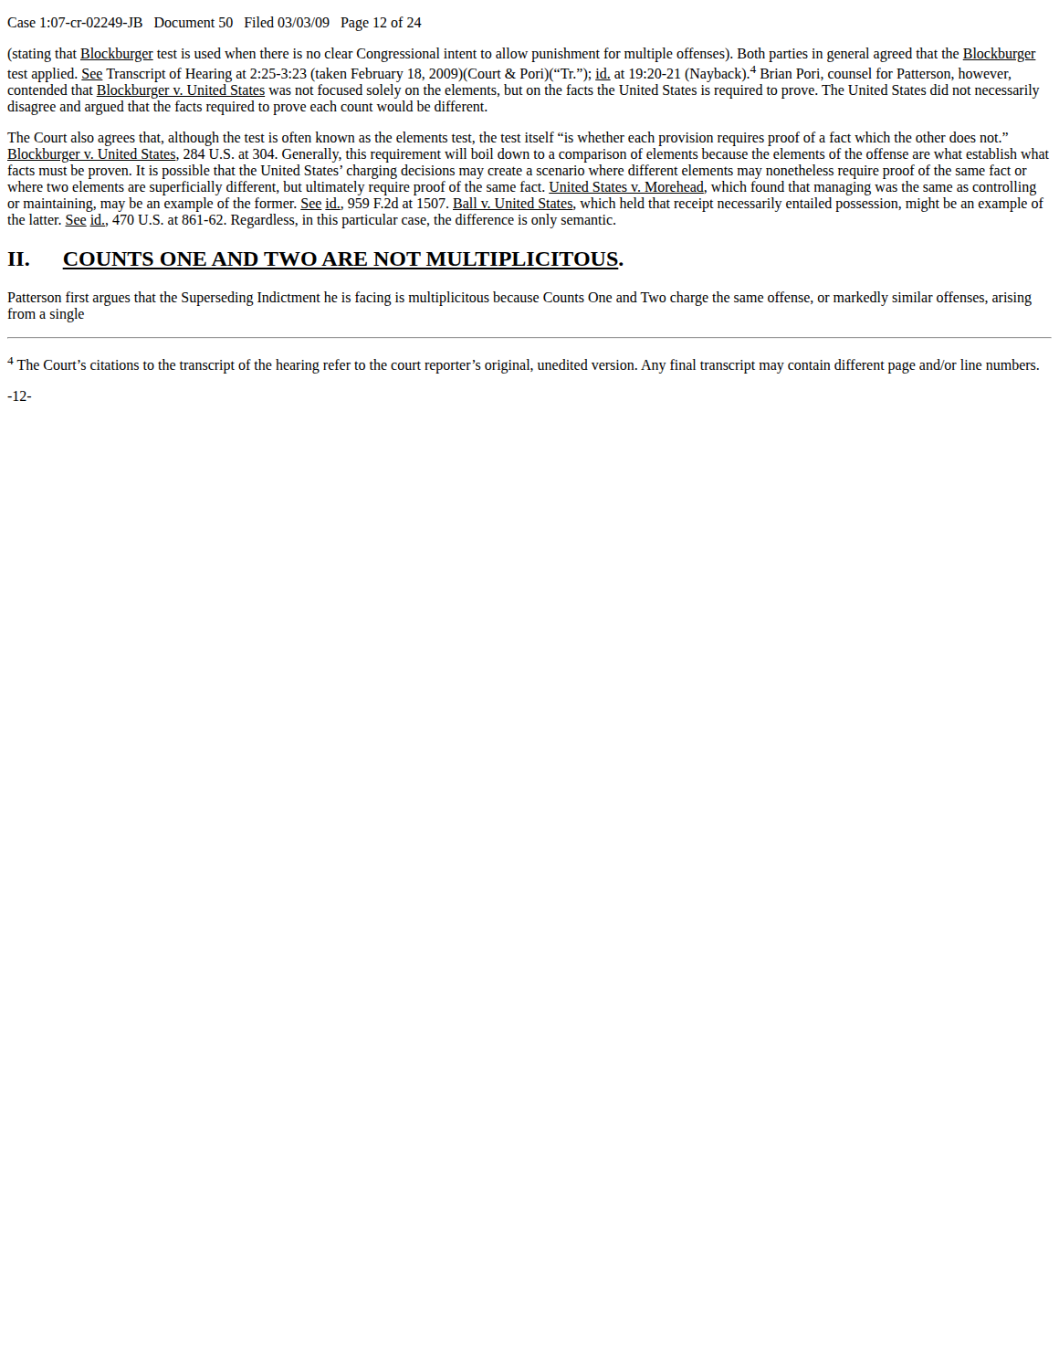Case 1:07-cr-02249-JB Document 50 Filed 03/03/09 Page 12 of 24
(stating that Blockburger test is used when there is no clear Congressional intent to allow punishment for multiple offenses). Both parties in general agreed that the Blockburger test applied. See Transcript of Hearing at 2:25-3:23 (taken February 18, 2009)(Court & Pori)(“Tr.”); id. at 19:20-21 (Nayback).4 Brian Pori, counsel for Patterson, however, contended that Blockburger v. United States was not focused solely on the elements, but on the facts the United States is required to prove. The United States did not necessarily disagree and argued that the facts required to prove each count would be different.
The Court also agrees that, although the test is often known as the elements test, the test itself “is whether each provision requires proof of a fact which the other does not.” Blockburger v. United States, 284 U.S. at 304. Generally, this requirement will boil down to a comparison of elements because the elements of the offense are what establish what facts must be proven. It is possible that the United States’ charging decisions may create a scenario where different elements may nonetheless require proof of the same fact or where two elements are superficially different, but ultimately require proof of the same fact. United States v. Morehead, which found that managing was the same as controlling or maintaining, may be an example of the former. See id., 959 F.2d at 1507. Ball v. United States, which held that receipt necessarily entailed possession, might be an example of the latter. See id., 470 U.S. at 861-62. Regardless, in this particular case, the difference is only semantic.
II. COUNTS ONE AND TWO ARE NOT MULTIPLICITOUS.
Patterson first argues that the Superseding Indictment he is facing is multiplicitous because Counts One and Two charge the same offense, or markedly similar offenses, arising from a single
4 The Court’s citations to the transcript of the hearing refer to the court reporter’s original, unedited version. Any final transcript may contain different page and/or line numbers.
-12-